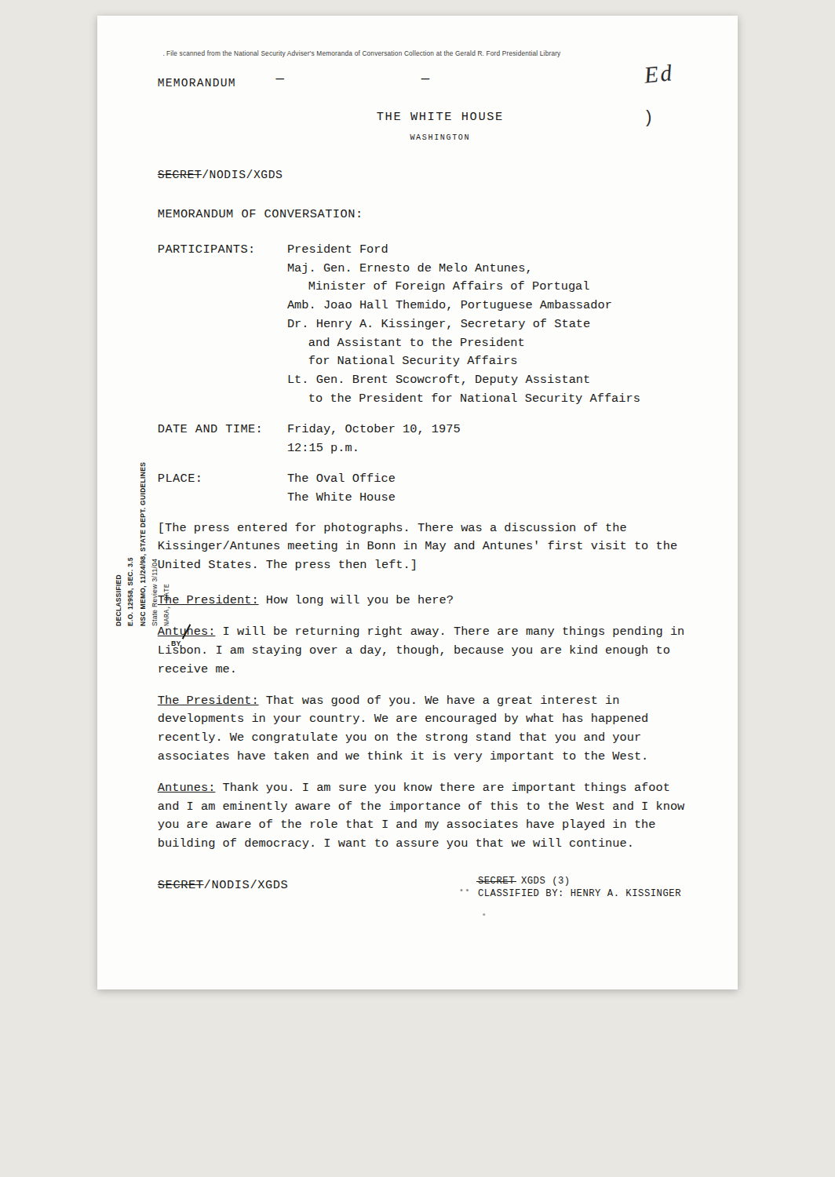. File scanned from the National Security Adviser's Memoranda of Conversation Collection at the Gerald R. Ford Presidential Library
MEMORANDUM — — E d )
THE WHITE HOUSE
WASHINGTON
SECRET/NODIS/XGDS
MEMORANDUM OF CONVERSATION:
| PARTICIPANTS: | President Ford Maj. Gen. Ernesto de Melo Antunes, Minister of Foreign Affairs of Portugal Amb. Joao Hall Themido, Portuguese Ambassador Dr. Henry A. Kissinger, Secretary of State and Assistant to the President for National Security Affairs Lt. Gen. Brent Scowcroft, Deputy Assistant to the President for National Security Affairs |
| DATE AND TIME: | Friday, October 10, 1975 12:15 p.m. |
| PLACE: | The Oval Office The White House |
[The press entered for photographs. There was a discussion of the Kissinger/Antunes meeting in Bonn in May and Antunes' first visit to the United States. The press then left.]
The President: How long will you be here?
Antunes: I will be returning right away. There are many things pending in Lisbon. I am staying over a day, though, because you are kind enough to receive me.
The President: That was good of you. We have a great interest in developments in your country. We are encouraged by what has happened recently. We congratulate you on the strong stand that you and your associates have taken and we think it is very important to the West.
Antunes: Thank you. I am sure you know there are important things afoot and I am eminently aware of the importance of this to the West and I know you are aware of the role that I and my associates have played in the building of democracy. I want to assure you that we will continue.
DECLASSIFIED E.O. 12958, SEC. 3.5 NSC MEMO, 11/24/98, STATE DEPT. GUIDELINES State Review 3/11/04 NARA, DATE BY
SECRET/NODIS/XGDS
SECRET XGDS (3)
CLASSIFIED BY: HENRY A. KISSINGER
•• • ‘